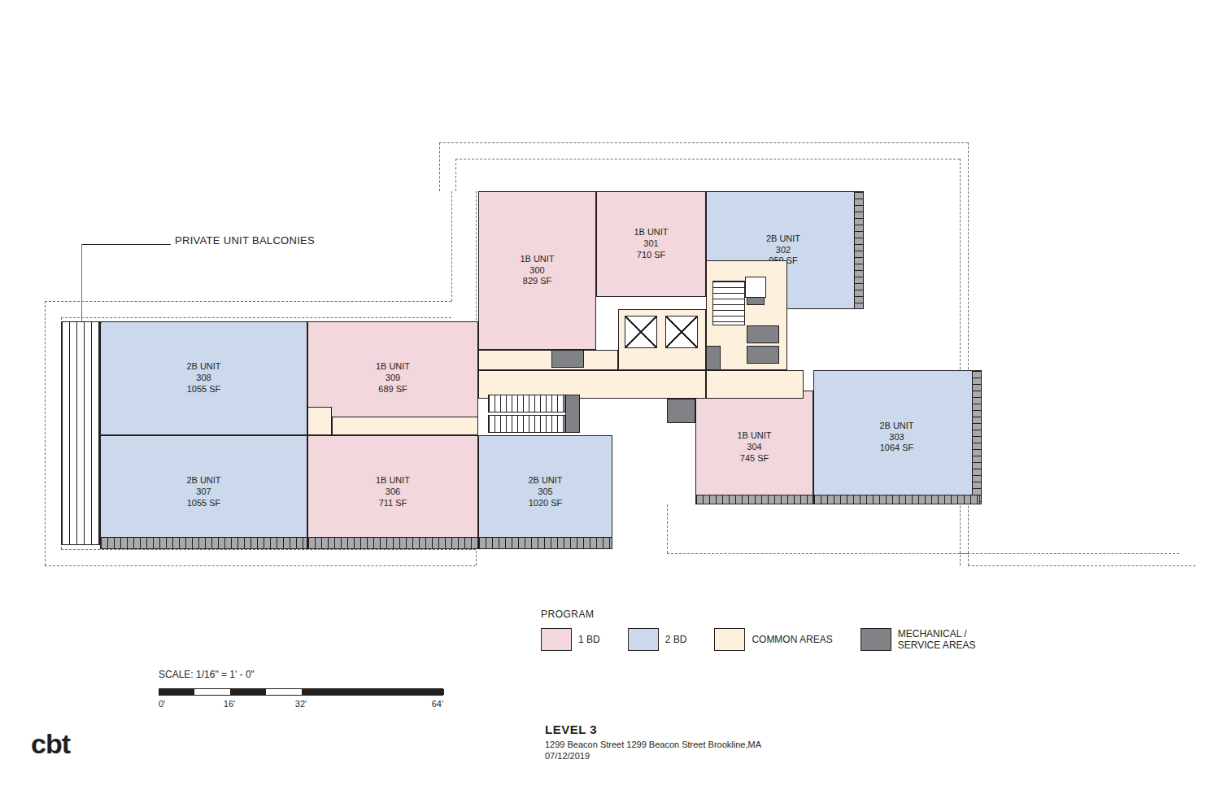PRIVATE UNIT BALCONIES
2B UNIT
308
1055 SF
2B UNIT
307
1055 SF
1B UNIT
309
689 SF
1B UNIT
306
711 SF
1B UNIT
300
829 SF
1B UNIT
301
710 SF
2B UNIT
302
950 SF
2B UNIT
303
1064 SF
1B UNIT
304
745 SF
2B UNIT
305
1020 SF
PROGRAM
1 BD
2 BD
COMMON AREAS
MECHANICAL /
SERVICE AREAS
SCALE: 1/16" = 1' - 0"
0' 16' 32' 64'
cbt
LEVEL 3
1299 Beacon Street 1299 Beacon Street Brookline,MA
07/12/2019